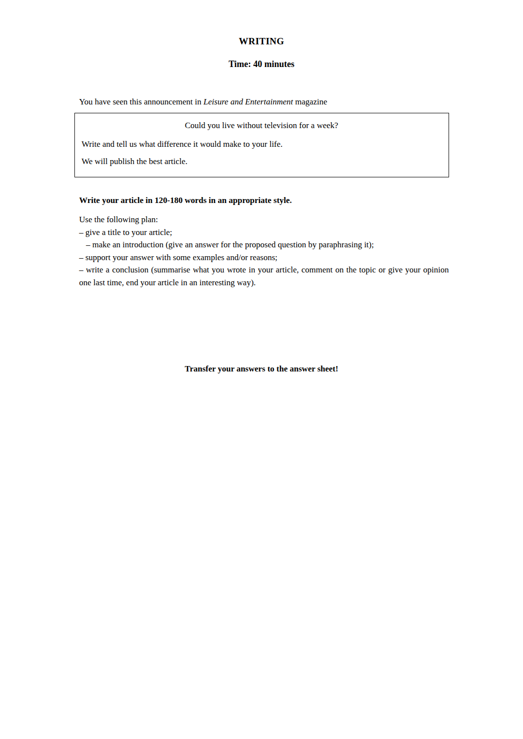WRITING
Time: 40 minutes
You have seen this announcement in Leisure and Entertainment magazine
Could you live without television for a week?
Write and tell us what difference it would make to your life.
We will publish the best article.
Write your article in 120-180 words in an appropriate style.
Use the following plan:
– give a title to your article;
– make an introduction (give an answer for the proposed question by paraphrasing it);
– support your answer with some examples and/or reasons;
– write a conclusion (summarise what you wrote in your article, comment on the topic or give your opinion one last time, end your article in an interesting way).
Transfer your answers to the answer sheet!